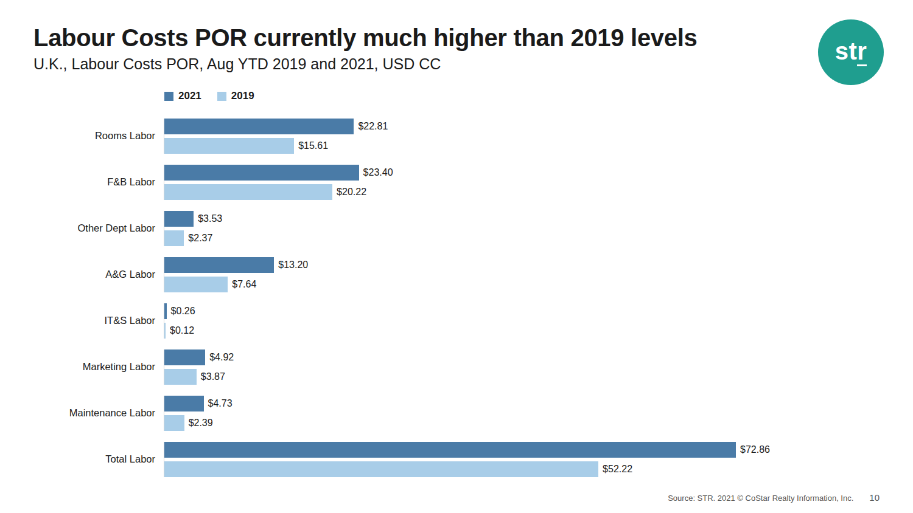str
Labour Costs POR currently much higher than 2019 levels
U.K., Labour Costs POR, Aug YTD 2019 and 2021, USD CC
2021
2019
Rooms Labor
$22.81
$15.61
F&B Labor
$23.40
$20.22
Other Dept Labor
$3.53
$2.37
A&G Labor
$13.20
$7.64
IT&S Labor
$0.26
$0.12
Marketing Labor
$4.92
$3.87
Maintenance Labor
$4.73
$2.39
Total Labor
$72.86
$52.22
Source: STR. 2021 © CoStar Realty Information, Inc. 10